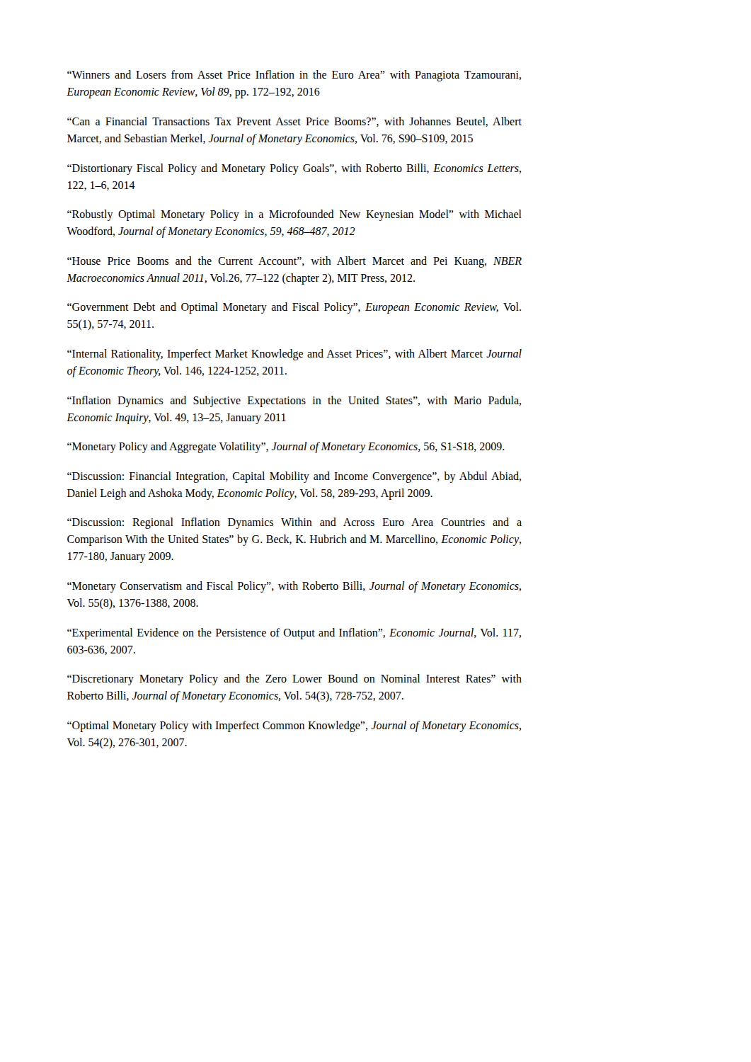“Winners and Losers from Asset Price Inflation in the Euro Area” with Panagiota Tzamourani, European Economic Review, Vol 89, pp. 172–192, 2016
“Can a Financial Transactions Tax Prevent Asset Price Booms?”, with Johannes Beutel, Albert Marcet, and Sebastian Merkel, Journal of Monetary Economics, Vol. 76, S90–S109, 2015
“Distortionary Fiscal Policy and Monetary Policy Goals”, with Roberto Billi, Economics Letters, 122, 1–6, 2014
“Robustly Optimal Monetary Policy in a Microfounded New Keynesian Model” with Michael Woodford, Journal of Monetary Economics, 59, 468–487, 2012
“House Price Booms and the Current Account”, with Albert Marcet and Pei Kuang, NBER Macroeconomics Annual 2011, Vol.26, 77–122 (chapter 2), MIT Press, 2012.
“Government Debt and Optimal Monetary and Fiscal Policy”, European Economic Review, Vol. 55(1), 57-74, 2011.
“Internal Rationality, Imperfect Market Knowledge and Asset Prices”, with Albert Marcet Journal of Economic Theory, Vol. 146, 1224-1252, 2011.
“Inflation Dynamics and Subjective Expectations in the United States”, with Mario Padula, Economic Inquiry, Vol. 49, 13–25, January 2011
“Monetary Policy and Aggregate Volatility”, Journal of Monetary Economics, 56, S1-S18, 2009.
“Discussion: Financial Integration, Capital Mobility and Income Convergence”, by Abdul Abiad, Daniel Leigh and Ashoka Mody, Economic Policy, Vol. 58, 289-293, April 2009.
“Discussion: Regional Inflation Dynamics Within and Across Euro Area Countries and a Comparison With the United States” by G. Beck, K. Hubrich and M. Marcellino, Economic Policy, 177-180, January 2009.
“Monetary Conservatism and Fiscal Policy”, with Roberto Billi, Journal of Monetary Economics, Vol. 55(8), 1376-1388, 2008.
“Experimental Evidence on the Persistence of Output and Inflation”, Economic Journal, Vol. 117, 603-636, 2007.
“Discretionary Monetary Policy and the Zero Lower Bound on Nominal Interest Rates” with Roberto Billi, Journal of Monetary Economics, Vol. 54(3), 728-752, 2007.
“Optimal Monetary Policy with Imperfect Common Knowledge”, Journal of Monetary Economics, Vol. 54(2), 276-301, 2007.